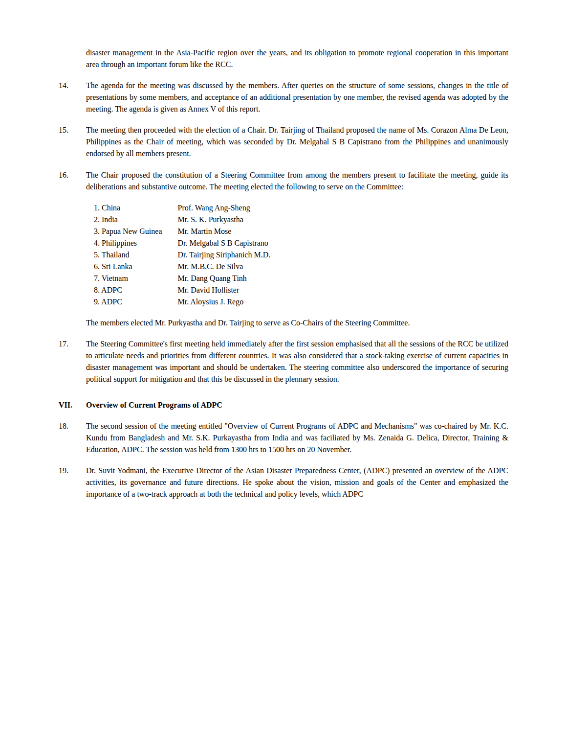disaster management in the Asia-Pacific region over the years, and its obligation to promote regional cooperation in this important area through an important forum like the RCC.
14.
The agenda for the meeting was discussed by the members. After queries on the structure of some sessions, changes in the title of presentations by some members, and acceptance of an additional presentation by one member, the revised agenda was adopted by the meeting. The agenda is given as Annex V of this report.
15.
The meeting then proceeded with the election of a Chair. Dr. Tairjing of Thailand proposed the name of Ms. Corazon Alma De Leon, Philippines as the Chair of meeting, which was seconded by Dr. Melgabal S B Capistrano from the Philippines and unanimously endorsed by all members present.
16.
The Chair proposed the constitution of a Steering Committee from among the members present to facilitate the meeting, guide its deliberations and substantive outcome. The meeting elected the following to serve on the Committee:
| 1. China | Prof. Wang Ang-Sheng |
| 2. India | Mr. S. K. Purkyastha |
| 3. Papua New Guinea | Mr. Martin Mose |
| 4. Philippines | Dr. Melgabal S B Capistrano |
| 5. Thailand | Dr. Tairjing Siriphanich M.D. |
| 6. Sri Lanka | Mr. M.B.C. De Silva |
| 7. Vietnam | Mr. Dang Quang Tinh |
| 8. ADPC | Mr. David Hollister |
| 9. ADPC | Mr. Aloysius J. Rego |
The members elected Mr. Purkyastha and Dr. Tairjing to serve as Co-Chairs of the Steering Committee.
17.
The Steering Committee's first meeting held immediately after the first session emphasised that all the sessions of the RCC be utilized to articulate needs and priorities from different countries. It was also considered that a stock-taking exercise of current capacities in disaster management was important and should be undertaken. The steering committee also underscored the importance of securing political support for mitigation and that this be discussed in the plennary session.
VII. Overview of Current Programs of ADPC
18.
The second session of the meeting entitled "Overview of Current Programs of ADPC and Mechanisms" was co-chaired by Mr. K.C. Kundu from Bangladesh and Mr. S.K. Purkayastha from India and was faciliated by Ms. Zenaida G. Delica, Director, Training & Education, ADPC. The session was held from 1300 hrs to 1500 hrs on 20 November.
19.
Dr. Suvit Yodmani, the Executive Director of the Asian Disaster Preparedness Center, (ADPC) presented an overview of the ADPC activities, its governance and future directions. He spoke about the vision, mission and goals of the Center and emphasized the importance of a two-track approach at both the technical and policy levels, which ADPC